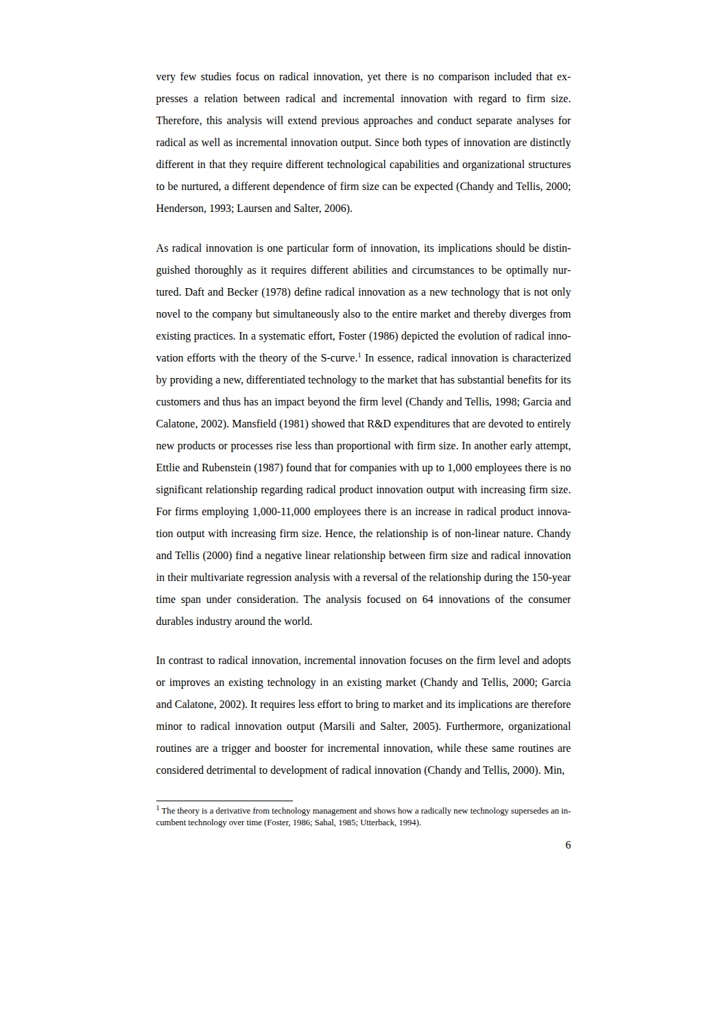very few studies focus on radical innovation, yet there is no comparison included that expresses a relation between radical and incremental innovation with regard to firm size. Therefore, this analysis will extend previous approaches and conduct separate analyses for radical as well as incremental innovation output. Since both types of innovation are distinctly different in that they require different technological capabilities and organizational structures to be nurtured, a different dependence of firm size can be expected (Chandy and Tellis, 2000; Henderson, 1993; Laursen and Salter, 2006).
As radical innovation is one particular form of innovation, its implications should be distinguished thoroughly as it requires different abilities and circumstances to be optimally nurtured. Daft and Becker (1978) define radical innovation as a new technology that is not only novel to the company but simultaneously also to the entire market and thereby diverges from existing practices. In a systematic effort, Foster (1986) depicted the evolution of radical innovation efforts with the theory of the S-curve.1 In essence, radical innovation is characterized by providing a new, differentiated technology to the market that has substantial benefits for its customers and thus has an impact beyond the firm level (Chandy and Tellis, 1998; Garcia and Calatone, 2002). Mansfield (1981) showed that R&D expenditures that are devoted to entirely new products or processes rise less than proportional with firm size. In another early attempt, Ettlie and Rubenstein (1987) found that for companies with up to 1,000 employees there is no significant relationship regarding radical product innovation output with increasing firm size. For firms employing 1,000-11,000 employees there is an increase in radical product innovation output with increasing firm size. Hence, the relationship is of non-linear nature. Chandy and Tellis (2000) find a negative linear relationship between firm size and radical innovation in their multivariate regression analysis with a reversal of the relationship during the 150-year time span under consideration. The analysis focused on 64 innovations of the consumer durables industry around the world.
In contrast to radical innovation, incremental innovation focuses on the firm level and adopts or improves an existing technology in an existing market (Chandy and Tellis, 2000; Garcia and Calatone, 2002). It requires less effort to bring to market and its implications are therefore minor to radical innovation output (Marsili and Salter, 2005). Furthermore, organizational routines are a trigger and booster for incremental innovation, while these same routines are considered detrimental to development of radical innovation (Chandy and Tellis, 2000). Min,
1 The theory is a derivative from technology management and shows how a radically new technology supersedes an incumbent technology over time (Foster, 1986; Sahal, 1985; Utterback, 1994).
6